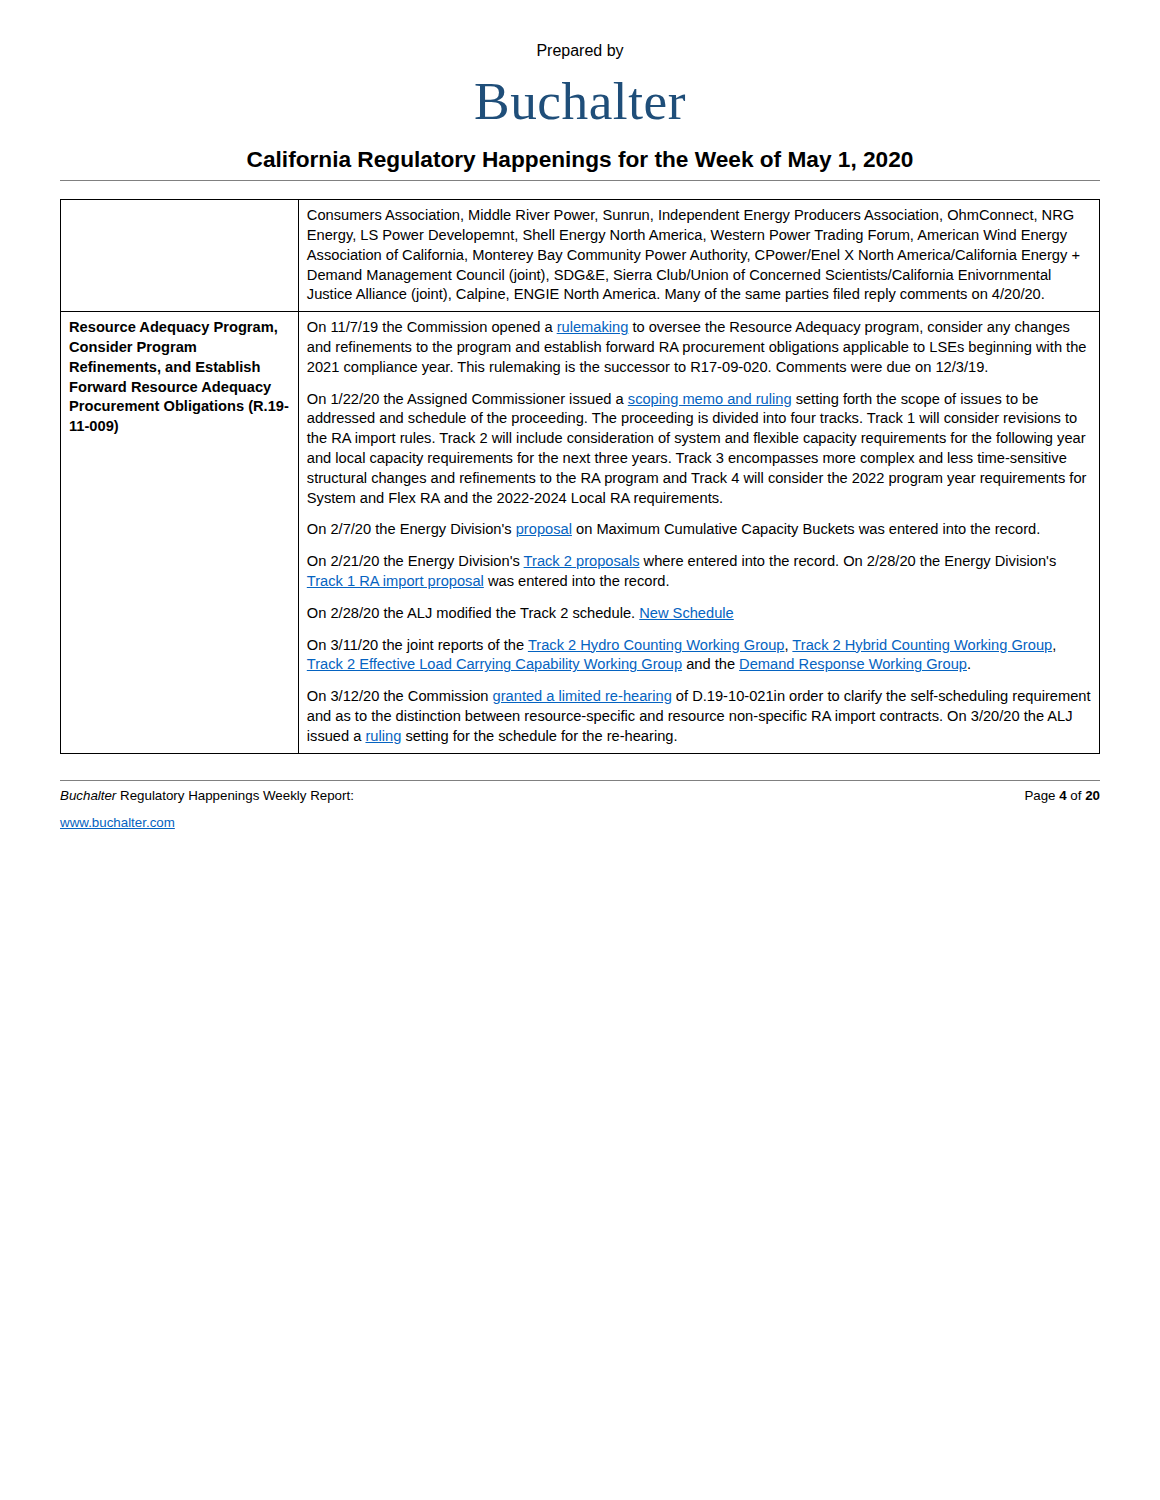Prepared by
Buchalter
California Regulatory Happenings for the Week of May 1, 2020
| | Consumers Association, Middle River Power, Sunrun, Independent Energy Producers Association, OhmConnect, NRG Energy, LS Power Developemnt, Shell Energy North America, Western Power Trading Forum, American Wind Energy Association of California, Monterey Bay Community Power Authority, CPower/Enel X North America/California Energy + Demand Management Council (joint), SDG&E, Sierra Club/Union of Concerned Scientists/California Enivornmental Justice Alliance (joint), Calpine, ENGIE North America. Many of the same parties filed reply comments on 4/20/20. |
| Resource Adequacy Program, Consider Program Refinements, and Establish Forward Resource Adequacy Procurement Obligations (R.19-11-009) | On 11/7/19 the Commission opened a rulemaking to oversee the Resource Adequacy program, consider any changes and refinements to the program and establish forward RA procurement obligations applicable to LSEs beginning with the 2021 compliance year. This rulemaking is the successor to R17-09-020. Comments were due on 12/3/19. On 1/22/20 the Assigned Commissioner issued a scoping memo and ruling setting forth the scope of issues to be addressed and schedule of the proceeding. The proceeding is divided into four tracks. Track 1 will consider revisions to the RA import rules. Track 2 will include consideration of system and flexible capacity requirements for the following year and local capacity requirements for the next three years. Track 3 encompasses more complex and less time-sensitive structural changes and refinements to the RA program and Track 4 will consider the 2022 program year requirements for System and Flex RA and the 2022-2024 Local RA requirements. On 2/7/20 the Energy Division's proposal on Maximum Cumulative Capacity Buckets was entered into the record. On 2/21/20 the Energy Division's Track 2 proposals where entered into the record. On 2/28/20 the Energy Division's Track 1 RA import proposal was entered into the record. On 2/28/20 the ALJ modified the Track 2 schedule. New Schedule On 3/11/20 the joint reports of the Track 2 Hydro Counting Working Group , Track 2 Hybrid Counting Working Group , Track 2 Effective Load Carrying Capability Working Group and the Demand Response Working Group . On 3/12/20 the Commission granted a limited re-hearing of D.19-10-021in order to clarify the self-scheduling requirement and as to the distinction between resource-specific and resource non-specific RA import contracts. On 3/20/20 the ALJ issued a ruling setting for the schedule for the re-hearing. |
Buchalter Regulatory Happenings Weekly Report:
Page 4 of 20
www.buchalter.com